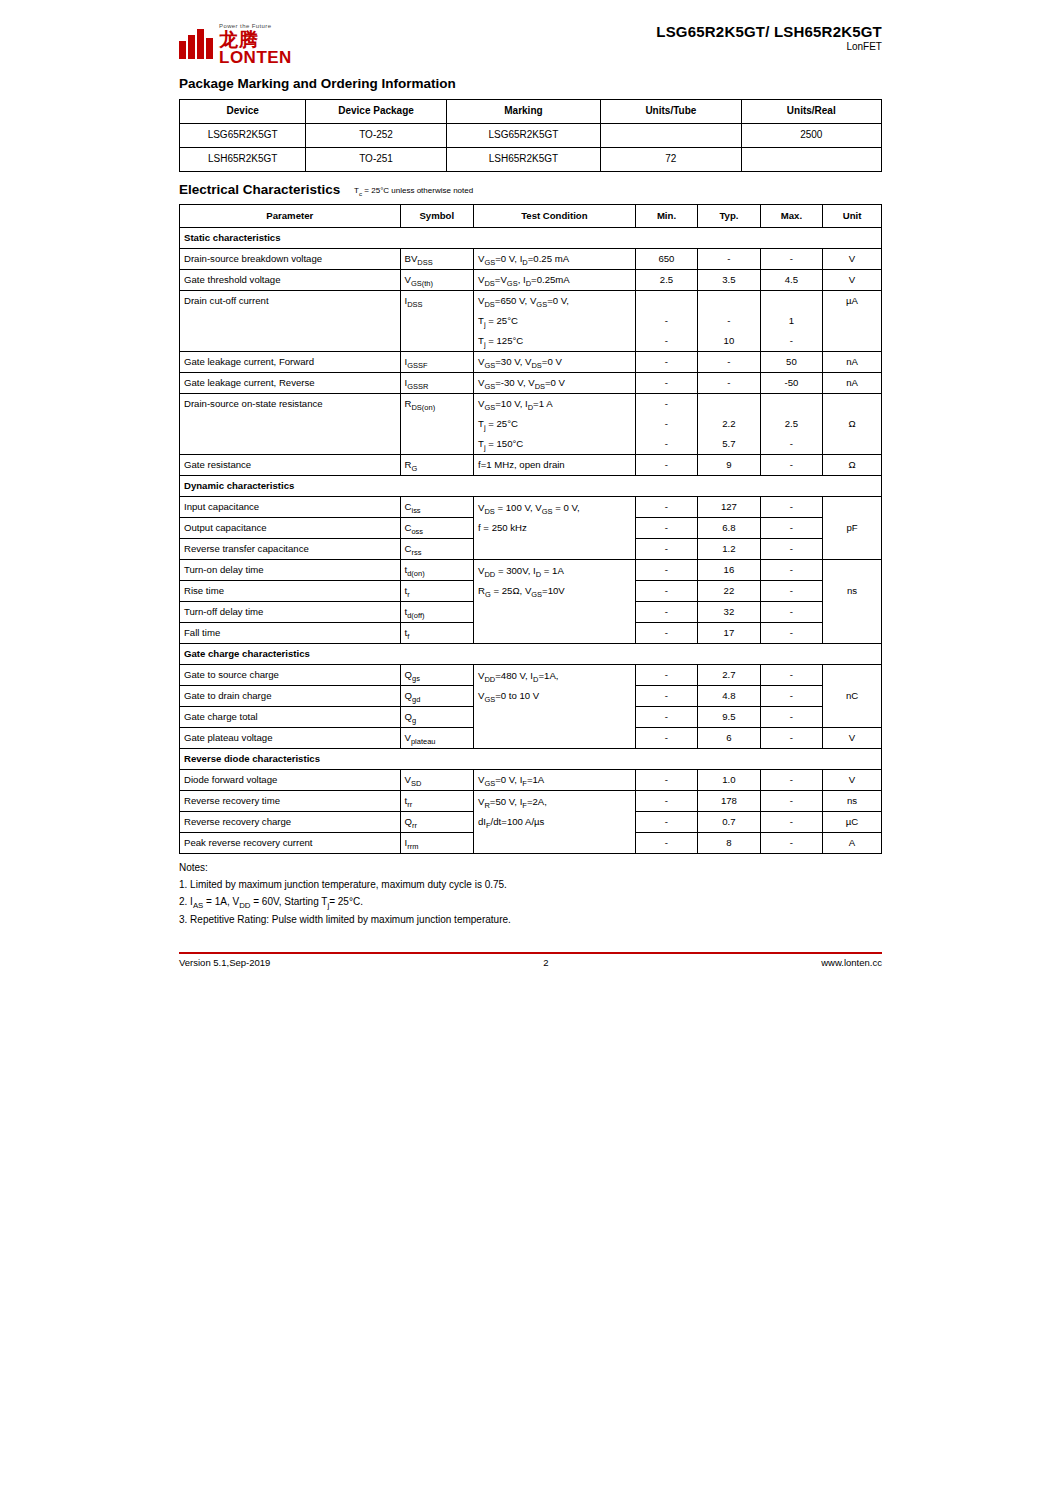Power the Future
龙腾
LONTEN
LSG65R2K5GT/ LSH65R2K5GT
LonFET
Package Marking and Ordering Information
| Device | Device Package | Marking | Units/Tube | Units/Real |
| --- | --- | --- | --- | --- |
| LSG65R2K5GT | TO-252 | LSG65R2K5GT | | 2500 |
| LSH65R2K5GT | TO-251 | LSH65R2K5GT | 72 | |
Electrical Characteristics Tc = 25°C unless otherwise noted
| Parameter | Symbol | Test Condition | Min. | Typ. | Max. | Unit |
| --- | --- | --- | --- | --- | --- | --- |
| Static characteristics |
| Drain-source breakdown voltage | BV DSS | V GS =0 V, I D =0.25 mA | 650 | - | - | V |
| Gate threshold voltage | V GS(th) | V DS =V GS , I D =0.25mA | 2.5 | 3.5 | 4.5 | V |
| Drain cut-off current | I DSS | V DS =650 V, V GS =0 V, | | | | µA |
| | | T j = 25°C | - | - | 1 | |
| | | T j = 125°C | - | 10 | - | |
| Gate leakage current, Forward | I GSSF | V GS =30 V, V DS =0 V | - | - | 50 | nA |
| Gate leakage current, Reverse | I GSSR | V GS =-30 V, V DS =0 V | - | - | -50 | nA |
| Drain-source on-state resistance | R DS(on) | V GS =10 V, I D =1 A | - | | | |
| | | T j = 25°C | - | 2.2 | 2.5 | Ω |
| | | T j = 150°C | - | 5.7 | - | |
| Gate resistance | R G | f=1 MHz, open drain | - | 9 | - | Ω |
| Dynamic characteristics |
| Input capacitance | C iss | V DS = 100 V, V GS = 0 V, | - | 127 | - | |
| Output capacitance | C oss | f = 250 kHz | - | 6.8 | - | pF |
| Reverse transfer capacitance | C rss | | - | 1.2 | - | |
| Turn-on delay time | t d(on) | V DD = 300V, I D = 1A | - | 16 | - | |
| Rise time | t r | R G = 25Ω, V GS =10V | - | 22 | - | ns |
| Turn-off delay time | t d(off) | | - | 32 | - | |
| Fall time | t f | | - | 17 | - | |
| Gate charge characteristics |
| Gate to source charge | Q gs | V DD =480 V, I D =1A, | - | 2.7 | - | |
| Gate to drain charge | Q gd | V GS =0 to 10 V | - | 4.8 | - | nC |
| Gate charge total | Q g | | - | 9.5 | - | |
| Gate plateau voltage | V plateau | | - | 6 | - | V |
| Reverse diode characteristics |
| Diode forward voltage | V SD | V GS =0 V, I F =1A | - | 1.0 | - | V |
| Reverse recovery time | t rr | V R =50 V, I F =2A, | - | 178 | - | ns |
| Reverse recovery charge | Q rr | dI F /dt=100 A/µs | - | 0.7 | - | µC |
| Peak reverse recovery current | I rrm | | - | 8 | - | A |
Notes:
1. Limited by maximum junction temperature, maximum duty cycle is 0.75.
2. IAS = 1A, VDD = 60V, Starting Tj= 25°C.
3. Repetitive Rating: Pulse width limited by maximum junction temperature.
Version 5.1,Sep-2019
2
www.lonten.cc